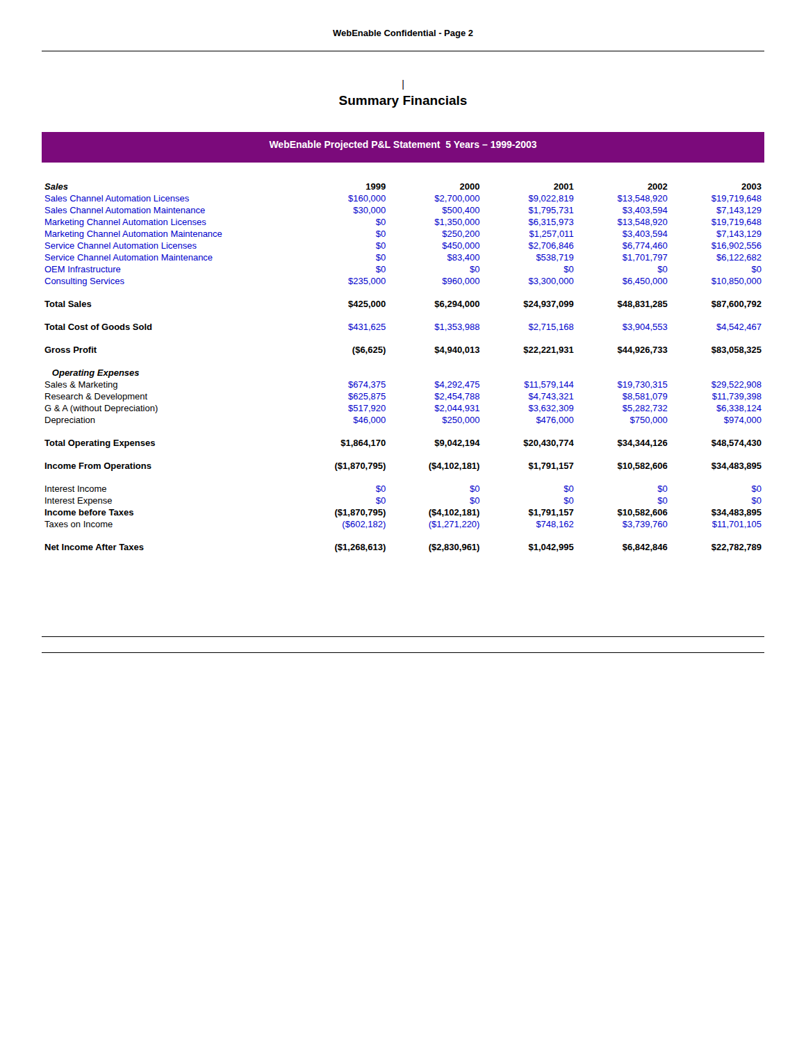WebEnable Confidential - Page 2
|
Summary Financials
WebEnable Projected P&L Statement 5 Years – 1999-2003
| Sales | 1999 | 2000 | 2001 | 2002 | 2003 |
| Sales Channel Automation Licenses | $160,000 | $2,700,000 | $9,022,819 | $13,548,920 | $19,719,648 |
| Sales Channel Automation Maintenance | $30,000 | $500,400 | $1,795,731 | $3,403,594 | $7,143,129 |
| Marketing Channel Automation Licenses | $0 | $1,350,000 | $6,315,973 | $13,548,920 | $19,719,648 |
| Marketing Channel Automation Maintenance | $0 | $250,200 | $1,257,011 | $3,403,594 | $7,143,129 |
| Service Channel Automation Licenses | $0 | $450,000 | $2,706,846 | $6,774,460 | $16,902,556 |
| Service Channel Automation Maintenance | $0 | $83,400 | $538,719 | $1,701,797 | $6,122,682 |
| OEM Infrastructure | $0 | $0 | $0 | $0 | $0 |
| Consulting Services | $235,000 | $960,000 | $3,300,000 | $6,450,000 | $10,850,000 |
| Total Sales | $425,000 | $6,294,000 | $24,937,099 | $48,831,285 | $87,600,792 |
| Total Cost of Goods Sold | $431,625 | $1,353,988 | $2,715,168 | $3,904,553 | $4,542,467 |
| Gross Profit | ($6,625) | $4,940,013 | $22,221,931 | $44,926,733 | $83,058,325 |
| Operating Expenses | | | | | |
| Sales & Marketing | $674,375 | $4,292,475 | $11,579,144 | $19,730,315 | $29,522,908 |
| Research & Development | $625,875 | $2,454,788 | $4,743,321 | $8,581,079 | $11,739,398 |
| G & A (without Depreciation) | $517,920 | $2,044,931 | $3,632,309 | $5,282,732 | $6,338,124 |
| Depreciation | $46,000 | $250,000 | $476,000 | $750,000 | $974,000 |
| Total Operating Expenses | $1,864,170 | $9,042,194 | $20,430,774 | $34,344,126 | $48,574,430 |
| Income From Operations | ($1,870,795) | ($4,102,181) | $1,791,157 | $10,582,606 | $34,483,895 |
| Interest Income | $0 | $0 | $0 | $0 | $0 |
| Interest Expense | $0 | $0 | $0 | $0 | $0 |
| Income before Taxes | ($1,870,795) | ($4,102,181) | $1,791,157 | $10,582,606 | $34,483,895 |
| Taxes on Income | ($602,182) | ($1,271,220) | $748,162 | $3,739,760 | $11,701,105 |
| Net Income After Taxes | ($1,268,613) | ($2,830,961) | $1,042,995 | $6,842,846 | $22,782,789 |